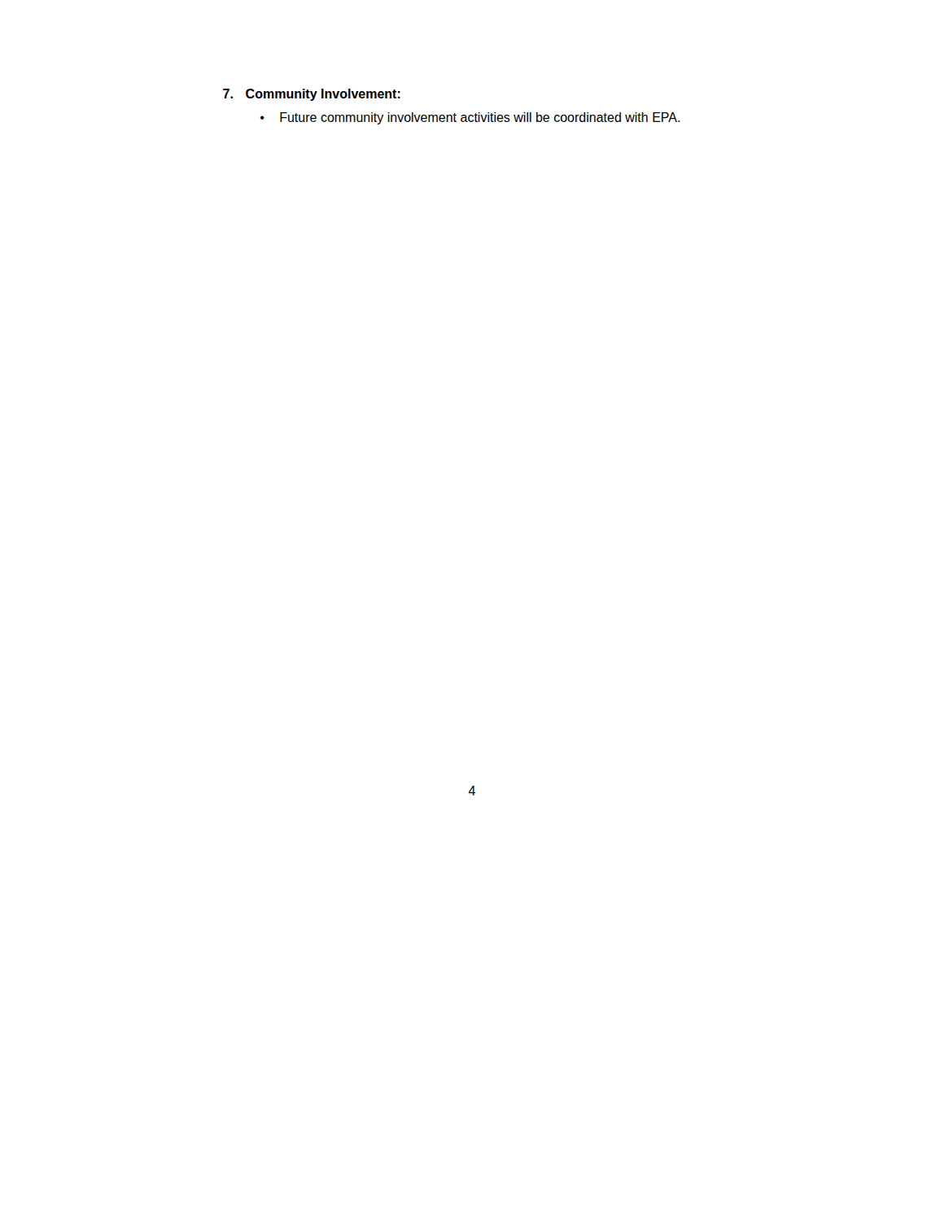7. Community Involvement:
Future community involvement activities will be coordinated with EPA.
4